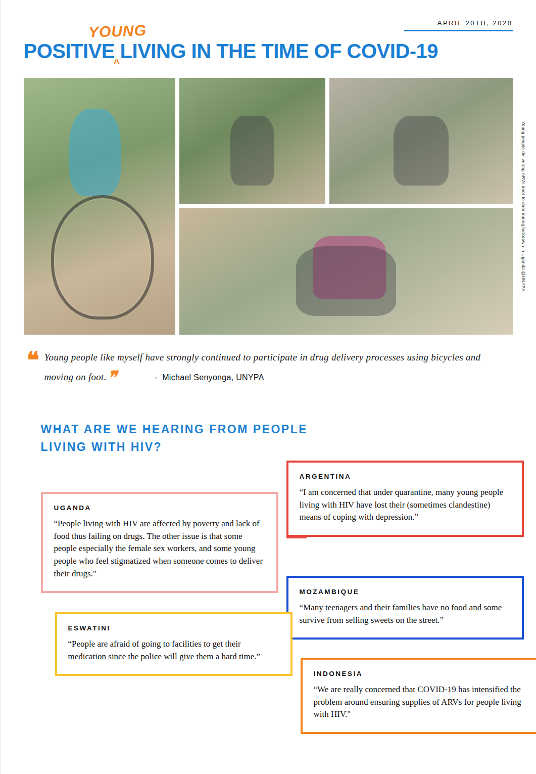APRIL 20TH, 2020
POSITIVE LIVING IN THE TIME OF COVID-19 YOUNG ^
Young people delivering ARVs door to door during lockdown in Uganda @UNYPA
❝
Young people like myself have strongly continued to participate in drug delivery processes using bicycles and moving on foot.❞ - Michael Senyonga, UNYPA
WHAT ARE WE HEARING FROM PEOPLE LIVING WITH HIV?
ARGENTINA
“I am concerned that under quarantine, many young people living with HIV have lost their (sometimes clandestine) means of coping with depression.”
UGANDA
“People living with HIV are affected by poverty and lack of food thus failing on drugs. The other issue is that some people especially the female sex workers, and some young people who feel stigmatized when someone comes to deliver their drugs."
MOZAMBIQUE
“Many teenagers and their families have no food and some survive from selling sweets on the street.”
ESWATINI
“People are afraid of going to facilities to get their medication since the police will give them a hard time.”
INDONESIA
“We are really concerned that COVID-19 has intensified the problem around ensuring supplies of ARVs for people living with HIV."